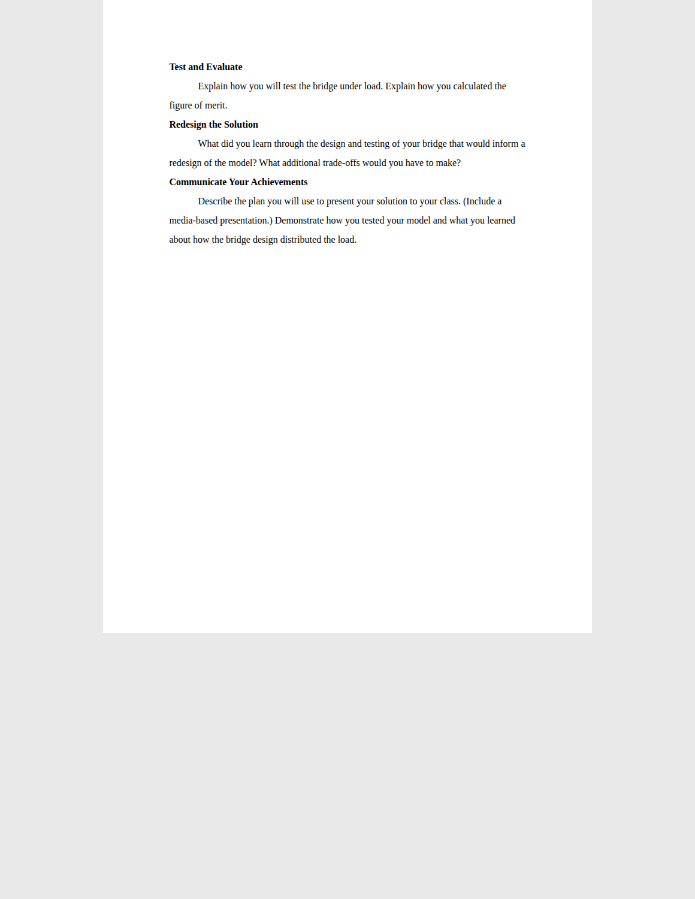Test and Evaluate
Explain how you will test the bridge under load. Explain how you calculated the figure of merit.
Redesign the Solution
What did you learn through the design and testing of your bridge that would inform a redesign of the model? What additional trade-offs would you have to make?
Communicate Your Achievements
Describe the plan you will use to present your solution to your class. (Include a media-based presentation.) Demonstrate how you tested your model and what you learned about how the bridge design distributed the load.